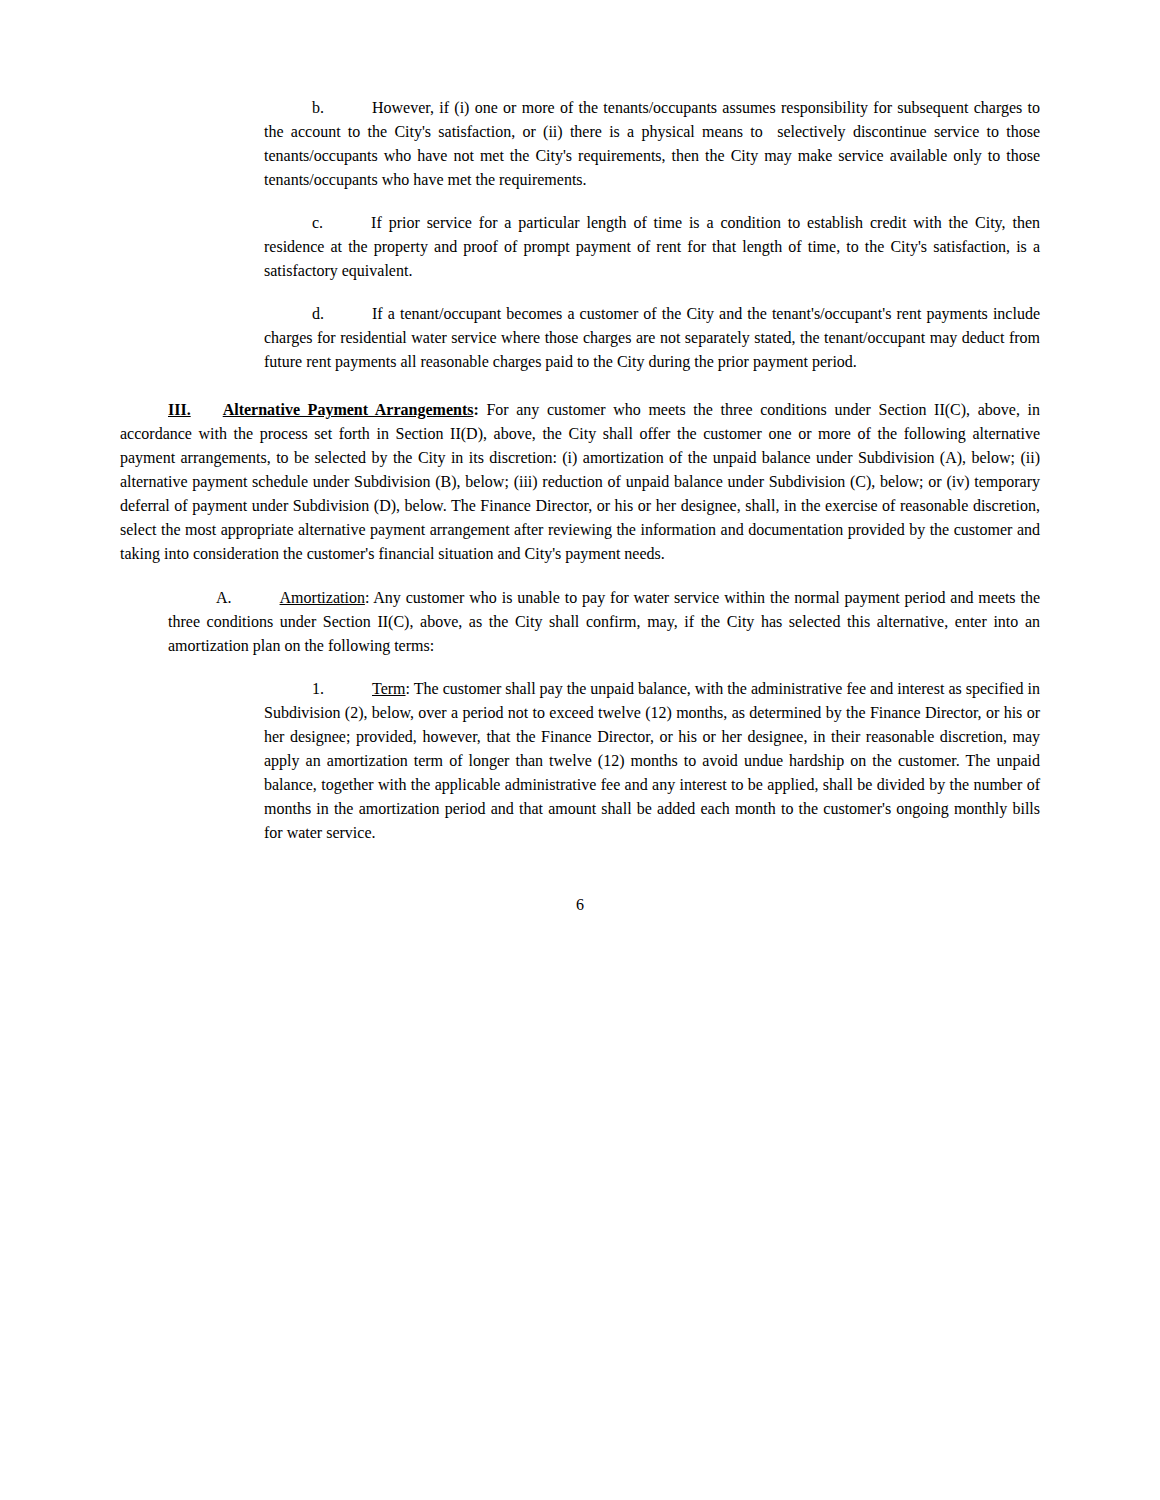b.   However, if (i) one or more of the tenants/occupants assumes responsibility for subsequent charges to the account to the City's satisfaction, or (ii) there is a physical means to selectively discontinue service to those tenants/occupants who have not met the City's requirements, then the City may make service available only to those tenants/occupants who have met the requirements.
c.   If prior service for a particular length of time is a condition to establish credit with the City, then residence at the property and proof of prompt payment of rent for that length of time, to the City's satisfaction, is a satisfactory equivalent.
d.   If a tenant/occupant becomes a customer of the City and the tenant's/occupant's rent payments include charges for residential water service where those charges are not separately stated, the tenant/occupant may deduct from future rent payments all reasonable charges paid to the City during the prior payment period.
III.  Alternative Payment Arrangements: For any customer who meets the three conditions under Section II(C), above, in accordance with the process set forth in Section II(D), above, the City shall offer the customer one or more of the following alternative payment arrangements, to be selected by the City in its discretion: (i) amortization of the unpaid balance under Subdivision (A), below; (ii) alternative payment schedule under Subdivision (B), below; (iii) reduction of unpaid balance under Subdivision (C), below; or (iv) temporary deferral of payment under Subdivision (D), below. The Finance Director, or his or her designee, shall, in the exercise of reasonable discretion, select the most appropriate alternative payment arrangement after reviewing the information and documentation provided by the customer and taking into consideration the customer's financial situation and City's payment needs.
A.   Amortization: Any customer who is unable to pay for water service within the normal payment period and meets the three conditions under Section II(C), above, as the City shall confirm, may, if the City has selected this alternative, enter into an amortization plan on the following terms:
1.   Term: The customer shall pay the unpaid balance, with the administrative fee and interest as specified in Subdivision (2), below, over a period not to exceed twelve (12) months, as determined by the Finance Director, or his or her designee; provided, however, that the Finance Director, or his or her designee, in their reasonable discretion, may apply an amortization term of longer than twelve (12) months to avoid undue hardship on the customer. The unpaid balance, together with the applicable administrative fee and any interest to be applied, shall be divided by the number of months in the amortization period and that amount shall be added each month to the customer's ongoing monthly bills for water service.
6